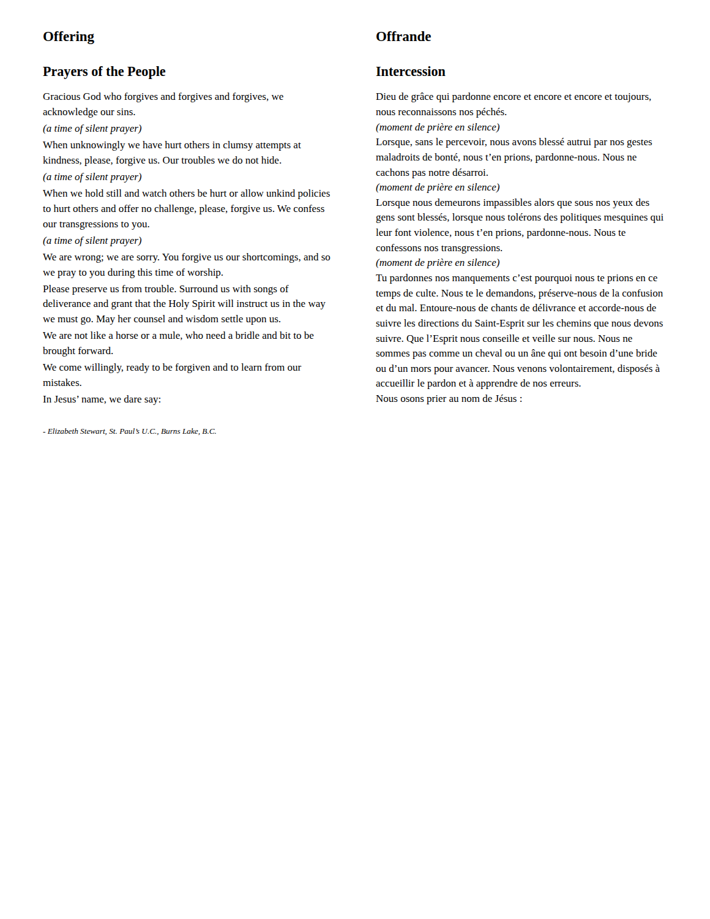Offering
Prayers of the People
Gracious God who forgives and forgives and forgives, we acknowledge our sins.
(a time of silent prayer)
When unknowingly we have hurt others in clumsy attempts at kindness, please, forgive us. Our troubles we do not hide.
(a time of silent prayer)
When we hold still and watch others be hurt or allow unkind policies to hurt others and offer no challenge, please, forgive us. We confess our transgressions to you.
(a time of silent prayer)
We are wrong; we are sorry. You forgive us our shortcomings, and so we pray to you during this time of worship.
Please preserve us from trouble. Surround us with songs of deliverance and grant that the Holy Spirit will instruct us in the way we must go. May her counsel and wisdom settle upon us.
We are not like a horse or a mule, who need a bridle and bit to be brought forward.
We come willingly, ready to be forgiven and to learn from our mistakes.
In Jesus’ name, we dare say:
- Elizabeth Stewart, St. Paul’s U.C., Burns Lake, B.C.
Offrande
Intercession
Dieu de grâce qui pardonne encore et encore et encore et toujours, nous reconnaissons nos péchés.
(moment de prière en silence)
Lorsque, sans le percevoir, nous avons blessé autrui par nos gestes maladroits de bonté, nous t’en prions, pardonne-nous. Nous ne cachons pas notre désarroi.
(moment de prière en silence)
Lorsque nous demeurons impassibles alors que sous nos yeux des gens sont blessés, lorsque nous tolérons des politiques mesquines qui leur font violence, nous t’en prions, pardonne-nous. Nous te confessons nos transgressions.
(moment de prière en silence)
Tu pardonnes nos manquements c’est pourquoi nous te prions en ce temps de culte. Nous te le demandons, préserve-nous de la confusion et du mal. Entoure-nous de chants de délivrance et accorde-nous de suivre les directions du Saint-Esprit sur les chemins que nous devons suivre. Que l’Esprit nous conseille et veille sur nous. Nous ne sommes pas comme un cheval ou un âne qui ont besoin d’une bride ou d’un mors pour avancer. Nous venons volontairement, disposés à accueillir le pardon et à apprendre de nos erreurs.
Nous osons prier au nom de Jésus :